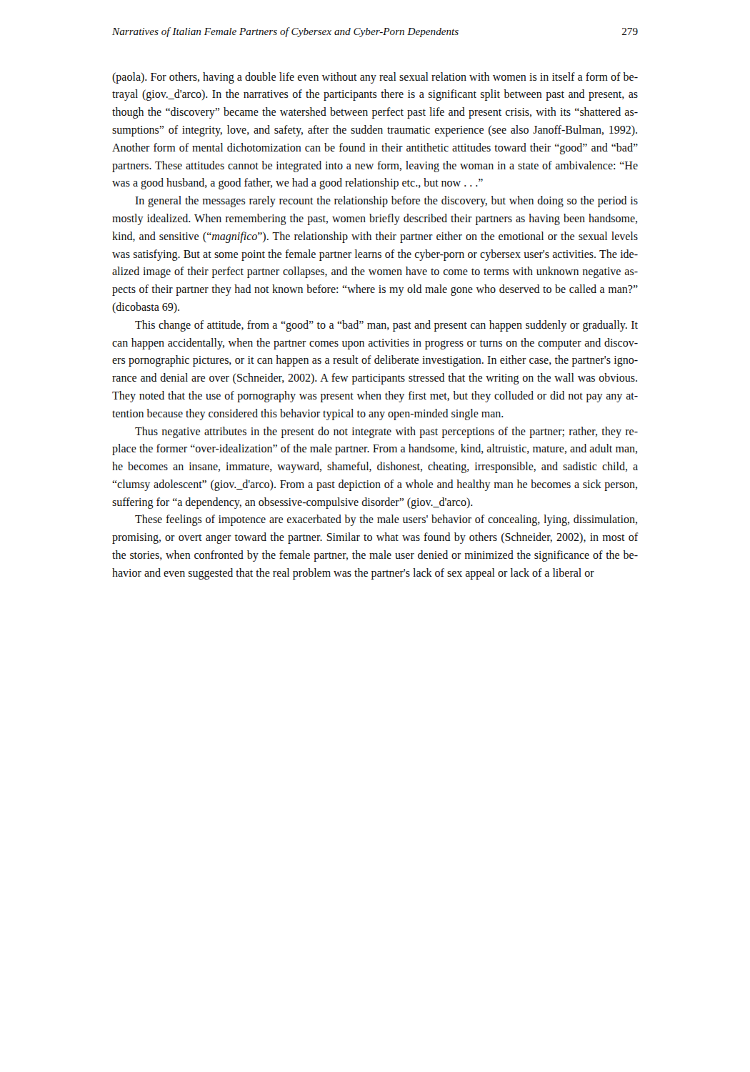Narratives of Italian Female Partners of Cybersex and Cyber-Porn Dependents 279
(paola). For others, having a double life even without any real sexual relation with women is in itself a form of betrayal (giov._d'arco). In the narratives of the participants there is a significant split between past and present, as though the “discovery” became the watershed between perfect past life and present crisis, with its “shattered assumptions” of integrity, love, and safety, after the sudden traumatic experience (see also Janoff-Bulman, 1992). Another form of mental dichotomization can be found in their antithetic attitudes toward their “good” and “bad” partners. These attitudes cannot be integrated into a new form, leaving the woman in a state of ambivalence: “He was a good husband, a good father, we had a good relationship etc., but now . . .”
In general the messages rarely recount the relationship before the discovery, but when doing so the period is mostly idealized. When remembering the past, women briefly described their partners as having been handsome, kind, and sensitive (“magnifico”). The relationship with their partner either on the emotional or the sexual levels was satisfying. But at some point the female partner learns of the cyber-porn or cybersex user's activities. The idealized image of their perfect partner collapses, and the women have to come to terms with unknown negative aspects of their partner they had not known before: “where is my old male gone who deserved to be called a man?” (dicobasta 69).
This change of attitude, from a “good” to a “bad” man, past and present can happen suddenly or gradually. It can happen accidentally, when the partner comes upon activities in progress or turns on the computer and discovers pornographic pictures, or it can happen as a result of deliberate investigation. In either case, the partner's ignorance and denial are over (Schneider, 2002). A few participants stressed that the writing on the wall was obvious. They noted that the use of pornography was present when they first met, but they colluded or did not pay any attention because they considered this behavior typical to any open-minded single man.
Thus negative attributes in the present do not integrate with past perceptions of the partner; rather, they replace the former “over-idealization” of the male partner. From a handsome, kind, altruistic, mature, and adult man, he becomes an insane, immature, wayward, shameful, dishonest, cheating, irresponsible, and sadistic child, a “clumsy adolescent” (giov._d'arco). From a past depiction of a whole and healthy man he becomes a sick person, suffering for “a dependency, an obsessive-compulsive disorder” (giov._d'arco).
These feelings of impotence are exacerbated by the male users' behavior of concealing, lying, dissimulation, promising, or overt anger toward the partner. Similar to what was found by others (Schneider, 2002), in most of the stories, when confronted by the female partner, the male user denied or minimized the significance of the behavior and even suggested that the real problem was the partner's lack of sex appeal or lack of a liberal or